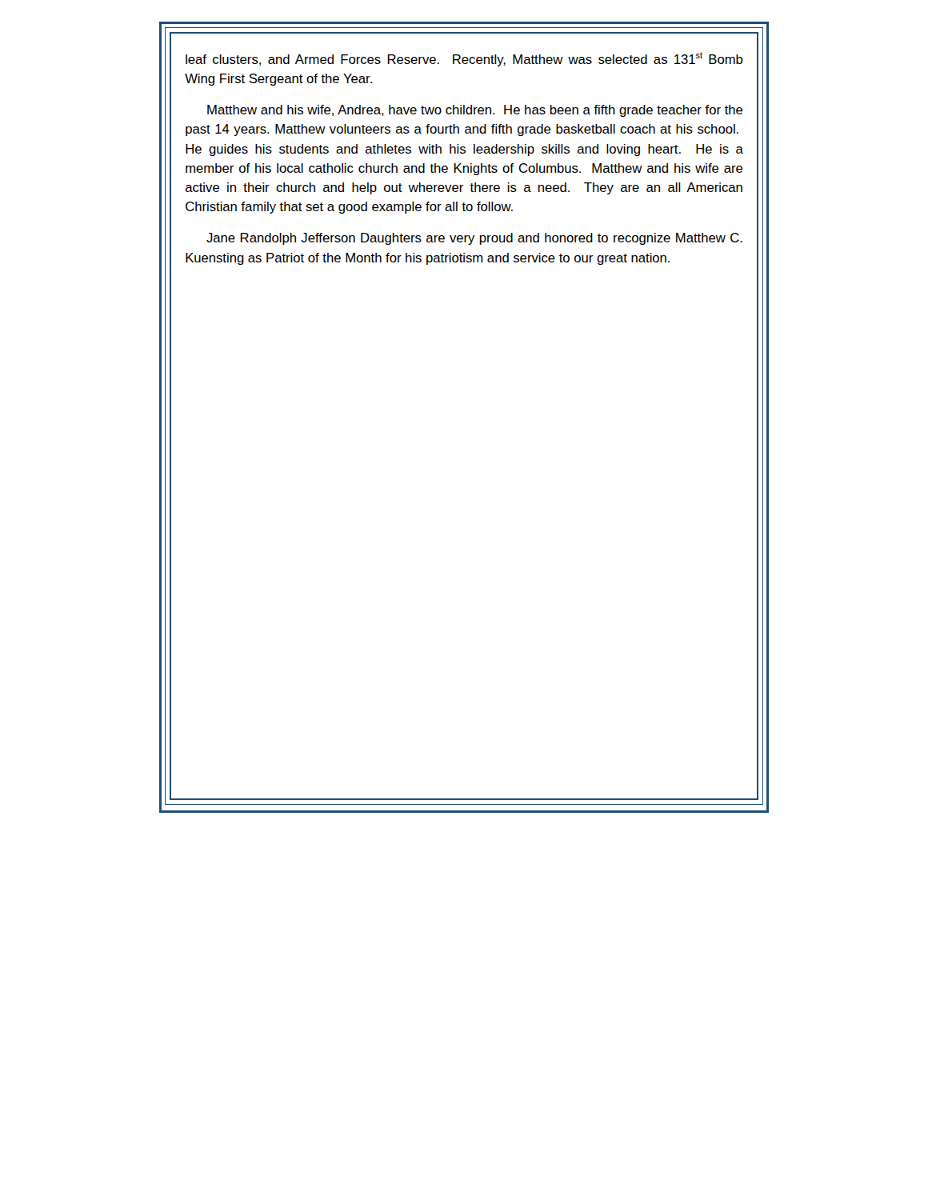leaf clusters, and Armed Forces Reserve. Recently, Matthew was selected as 131st Bomb Wing First Sergeant of the Year.
Matthew and his wife, Andrea, have two children. He has been a fifth grade teacher for the past 14 years. Matthew volunteers as a fourth and fifth grade basketball coach at his school. He guides his students and athletes with his leadership skills and loving heart. He is a member of his local catholic church and the Knights of Columbus. Matthew and his wife are active in their church and help out wherever there is a need. They are an all American Christian family that set a good example for all to follow.
Jane Randolph Jefferson Daughters are very proud and honored to recognize Matthew C. Kuensting as Patriot of the Month for his patriotism and service to our great nation.